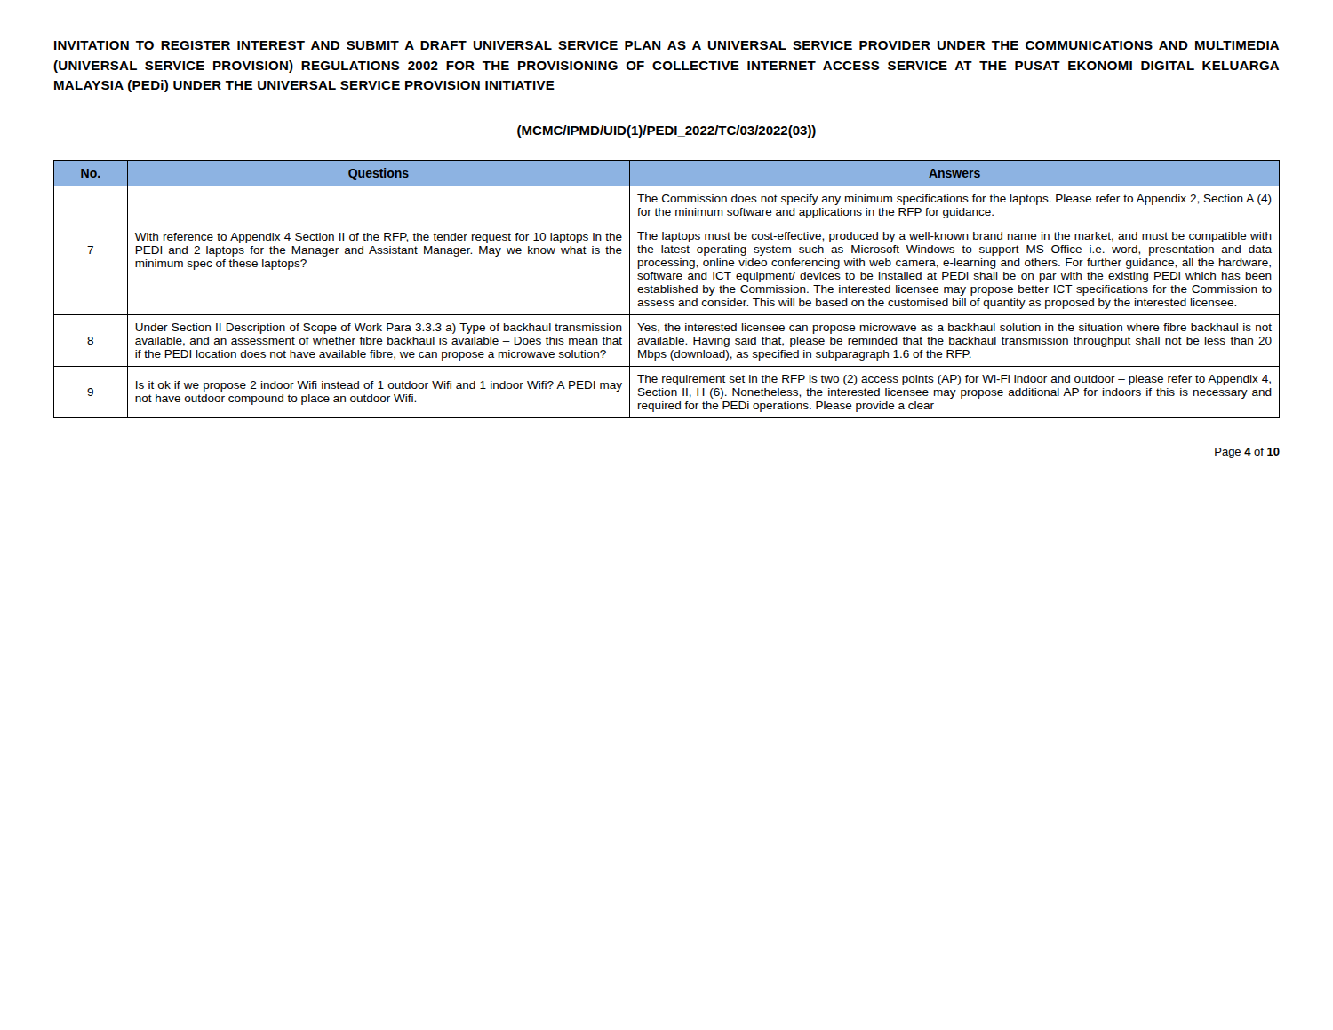INVITATION TO REGISTER INTEREST AND SUBMIT A DRAFT UNIVERSAL SERVICE PLAN AS A UNIVERSAL SERVICE PROVIDER UNDER THE COMMUNICATIONS AND MULTIMEDIA (UNIVERSAL SERVICE PROVISION) REGULATIONS 2002 FOR THE PROVISIONING OF COLLECTIVE INTERNET ACCESS SERVICE AT THE PUSAT EKONOMI DIGITAL KELUARGA MALAYSIA (PEDi) UNDER THE UNIVERSAL SERVICE PROVISION INITIATIVE
(MCMC/IPMD/UID(1)/PEDI_2022/TC/03/2022(03))
| No. | Questions | Answers |
| --- | --- | --- |
| 7 | With reference to Appendix 4 Section II of the RFP, the tender request for 10 laptops in the PEDI and 2 laptops for the Manager and Assistant Manager. May we know what is the minimum spec of these laptops? | The Commission does not specify any minimum specifications for the laptops. Please refer to Appendix 2, Section A (4) for the minimum software and applications in the RFP for guidance. The laptops must be cost-effective, produced by a well-known brand name in the market, and must be compatible with the latest operating system such as Microsoft Windows to support MS Office i.e. word, presentation and data processing, online video conferencing with web camera, e-learning and others. For further guidance, all the hardware, software and ICT equipment/ devices to be installed at PEDi shall be on par with the existing PEDi which has been established by the Commission. The interested licensee may propose better ICT specifications for the Commission to assess and consider. This will be based on the customised bill of quantity as proposed by the interested licensee. |
| 8 | Under Section II Description of Scope of Work Para 3.3.3 a) Type of backhaul transmission available, and an assessment of whether fibre backhaul is available – Does this mean that if the PEDI location does not have available fibre, we can propose a microwave solution? | Yes, the interested licensee can propose microwave as a backhaul solution in the situation where fibre backhaul is not available. Having said that, please be reminded that the backhaul transmission throughput shall not be less than 20 Mbps (download), as specified in subparagraph 1.6 of the RFP. |
| 9 | Is it ok if we propose 2 indoor Wifi instead of 1 outdoor Wifi and 1 indoor Wifi? A PEDI may not have outdoor compound to place an outdoor Wifi. | The requirement set in the RFP is two (2) access points (AP) for Wi-Fi indoor and outdoor – please refer to Appendix 4, Section II, H (6). Nonetheless, the interested licensee may propose additional AP for indoors if this is necessary and required for the PEDi operations. Please provide a clear |
Page 4 of 10